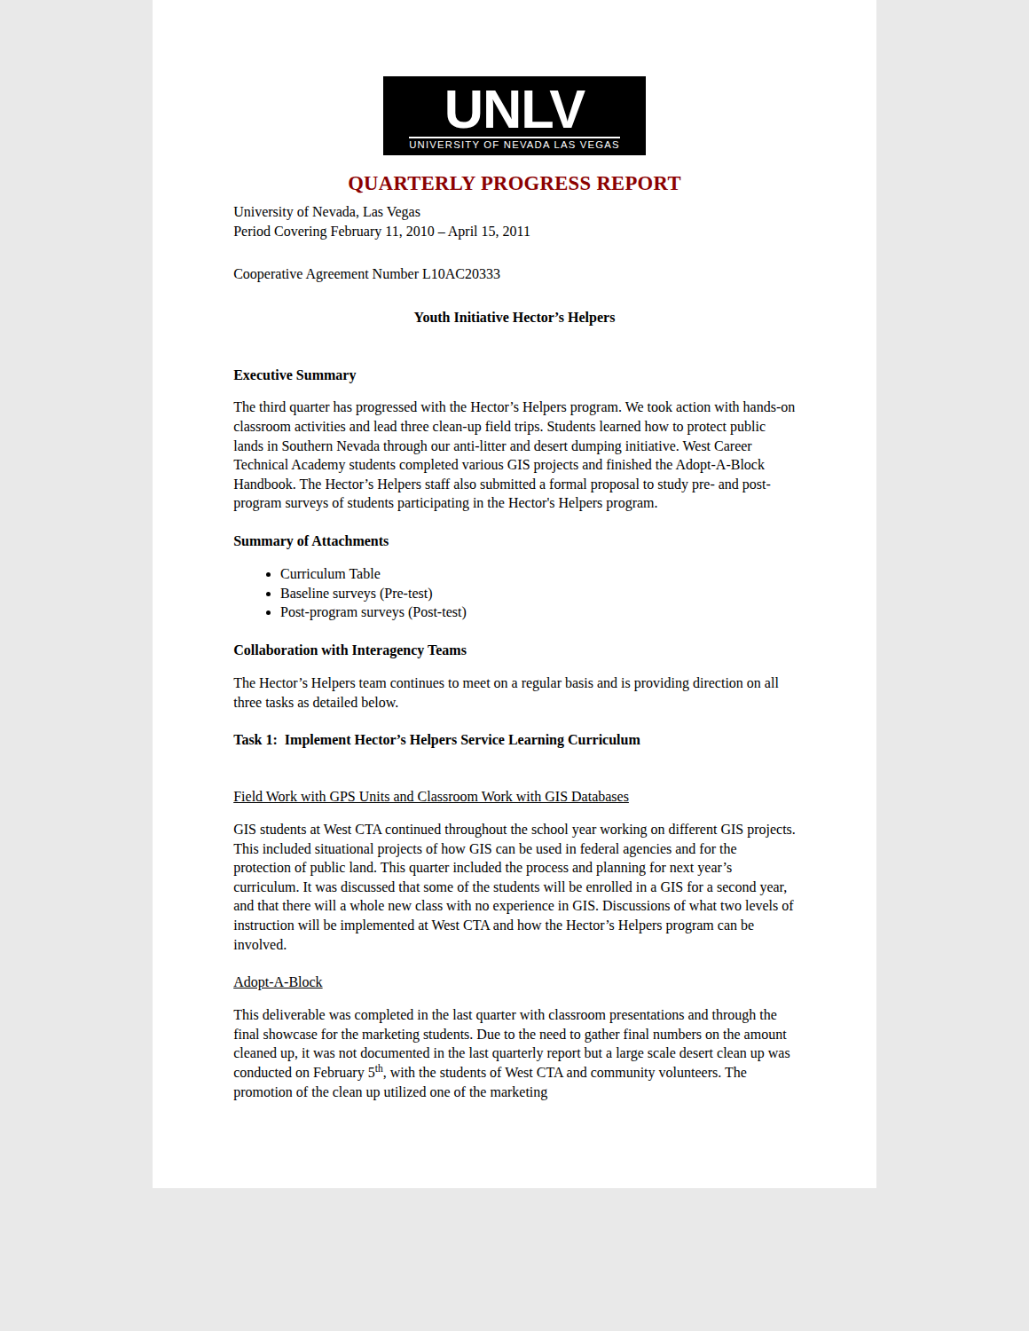UNLV UNIVERSITY OF NEVADA LAS VEGAS
QUARTERLY PROGRESS REPORT
University of Nevada, Las Vegas
Period Covering February 11, 2010 – April 15, 2011
Cooperative Agreement Number L10AC20333
Youth Initiative Hector’s Helpers
Executive Summary
The third quarter has progressed with the Hector’s Helpers program. We took action with hands-on classroom activities and lead three clean-up field trips. Students learned how to protect public lands in Southern Nevada through our anti-litter and desert dumping initiative. West Career Technical Academy students completed various GIS projects and finished the Adopt-A-Block Handbook. The Hector’s Helpers staff also submitted a formal proposal to study pre- and post-program surveys of students participating in the Hector's Helpers program.
Summary of Attachments
Curriculum Table
Baseline surveys (Pre-test)
Post-program surveys (Post-test)
Collaboration with Interagency Teams
The Hector’s Helpers team continues to meet on a regular basis and is providing direction on all three tasks as detailed below.
Task 1: Implement Hector’s Helpers Service Learning Curriculum
Field Work with GPS Units and Classroom Work with GIS Databases
GIS students at West CTA continued throughout the school year working on different GIS projects. This included situational projects of how GIS can be used in federal agencies and for the protection of public land. This quarter included the process and planning for next year’s curriculum. It was discussed that some of the students will be enrolled in a GIS for a second year, and that there will a whole new class with no experience in GIS. Discussions of what two levels of instruction will be implemented at West CTA and how the Hector’s Helpers program can be involved.
Adopt-A-Block
This deliverable was completed in the last quarter with classroom presentations and through the final showcase for the marketing students. Due to the need to gather final numbers on the amount cleaned up, it was not documented in the last quarterly report but a large scale desert clean up was conducted on February 5th, with the students of West CTA and community volunteers. The promotion of the clean up utilized one of the marketing